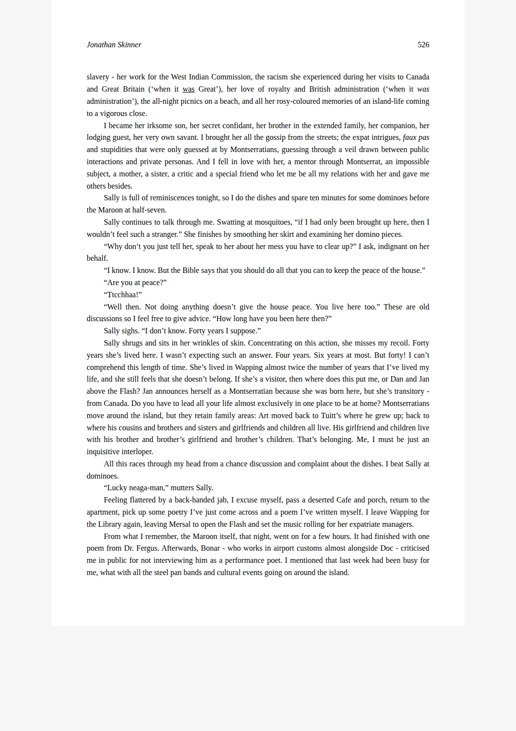Jonathan Skinner 526
slavery - her work for the West Indian Commission, the racism she experienced during her visits to Canada and Great Britain (‘when it was Great’), her love of royalty and British administration (‘when it was administration’), the all-night picnics on a beach, and all her rosy-coloured memories of an island-life coming to a vigorous close.
I became her irksome son, her secret confidant, her brother in the extended family, her companion, her lodging guest, her very own savant. I brought her all the gossip from the streets; the expat intrigues, faux pas and stupidities that were only guessed at by Montserratians, guessing through a veil drawn between public interactions and private personas. And I fell in love with her, a mentor through Montserrat, an impossible subject, a mother, a sister, a critic and a special friend who let me be all my relations with her and gave me others besides.
Sally is full of reminiscences tonight, so I do the dishes and spare ten minutes for some dominoes before the Maroon at half-seven.
Sally continues to talk through me. Swatting at mosquitoes, “if I had only been brought up here, then I wouldn’t feel such a stranger.” She finishes by smoothing her skirt and examining her domino pieces.
“Why don’t you just tell her, speak to her about her mess you have to clear up?” I ask, indignant on her behalf.
“I know. I know. But the Bible says that you should do all that you can to keep the peace of the house.”
“Are you at peace?”
“Ttcchhaa!”
“Well then. Not doing anything doesn’t give the house peace. You live here too.” These are old discussions so I feel free to give advice. “How long have you been here then?”
Sally sighs. “I don’t know. Forty years I suppose.”
Sally shrugs and sits in her wrinkles of skin. Concentrating on this action, she misses my recoil. Forty years she’s lived here. I wasn’t expecting such an answer. Four years. Six years at most. But forty! I can’t comprehend this length of time. She’s lived in Wapping almost twice the number of years that I’ve lived my life, and she still feels that she doesn’t belong. If she’s a visitor, then where does this put me, or Dan and Jan above the Flash? Jan announces herself as a Montserratian because she was born here, but she’s transitory - from Canada. Do you have to lead all your life almost exclusively in one place to be at home? Montserratians move around the island, but they retain family areas: Art moved back to Tuitt’s where he grew up; back to where his cousins and brothers and sisters and girlfriends and children all live. His girlfriend and children live with his brother and brother’s girlfriend and brother’s children. That’s belonging. Me, I must be just an inquisitive interloper.
All this races through my head from a chance discussion and complaint about the dishes. I beat Sally at dominoes.
“Lucky neaga-man,” mutters Sally.
Feeling flattered by a back-handed jab, I excuse myself, pass a deserted Cafe and porch, return to the apartment, pick up some poetry I’ve just come across and a poem I’ve written myself. I leave Wapping for the Library again, leaving Mersal to open the Flash and set the music rolling for her expatriate managers.
From what I remember, the Maroon itself, that night, went on for a few hours. It had finished with one poem from Dr. Fergus. Afterwards, Bonar - who works in airport customs almost alongside Doc - criticised me in public for not interviewing him as a performance poet. I mentioned that last week had been busy for me, what with all the steel pan bands and cultural events going on around the island.